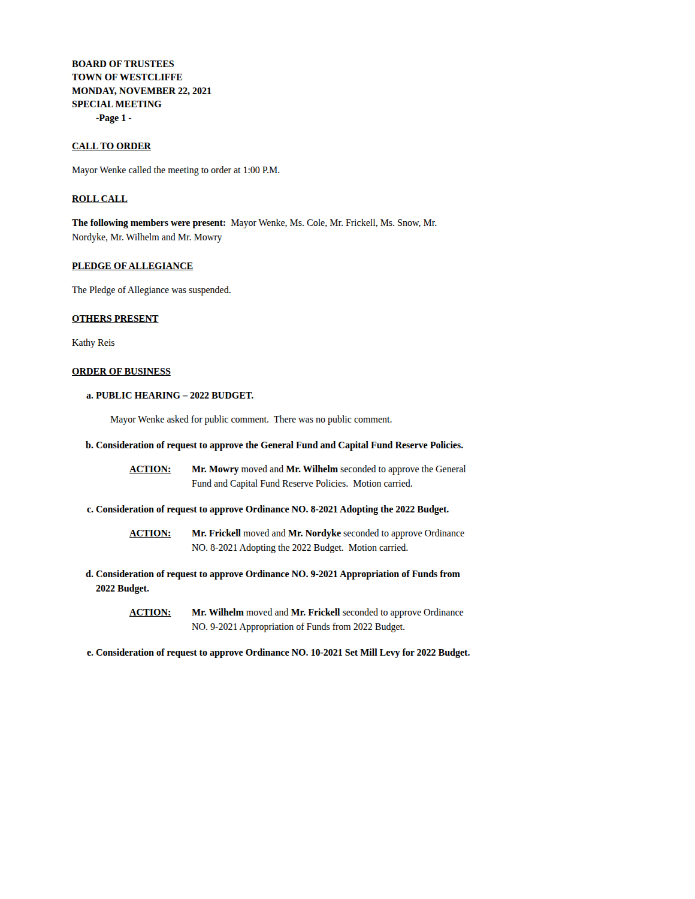BOARD OF TRUSTEES
TOWN OF WESTCLIFFE
MONDAY, NOVEMBER 22, 2021
SPECIAL MEETING
-Page 1 -
CALL TO ORDER
Mayor Wenke called the meeting to order at 1:00 P.M.
ROLL CALL
The following members were present: Mayor Wenke, Ms. Cole, Mr. Frickell, Ms. Snow, Mr. Nordyke, Mr. Wilhelm and Mr. Mowry
PLEDGE OF ALLEGIANCE
The Pledge of Allegiance was suspended.
OTHERS PRESENT
Kathy Reis
ORDER OF BUSINESS
PUBLIC HEARING – 2022 BUDGET.
Mayor Wenke asked for public comment. There was no public comment.
Consideration of request to approve the General Fund and Capital Fund Reserve Policies.
ACTION: Mr. Mowry moved and Mr. Wilhelm seconded to approve the General Fund and Capital Fund Reserve Policies. Motion carried.
Consideration of request to approve Ordinance NO. 8-2021 Adopting the 2022 Budget.
ACTION: Mr. Frickell moved and Mr. Nordyke seconded to approve Ordinance NO. 8-2021 Adopting the 2022 Budget. Motion carried.
Consideration of request to approve Ordinance NO. 9-2021 Appropriation of Funds from 2022 Budget.
ACTION: Mr. Wilhelm moved and Mr. Frickell seconded to approve Ordinance NO. 9-2021 Appropriation of Funds from 2022 Budget.
Consideration of request to approve Ordinance NO. 10-2021 Set Mill Levy for 2022 Budget.